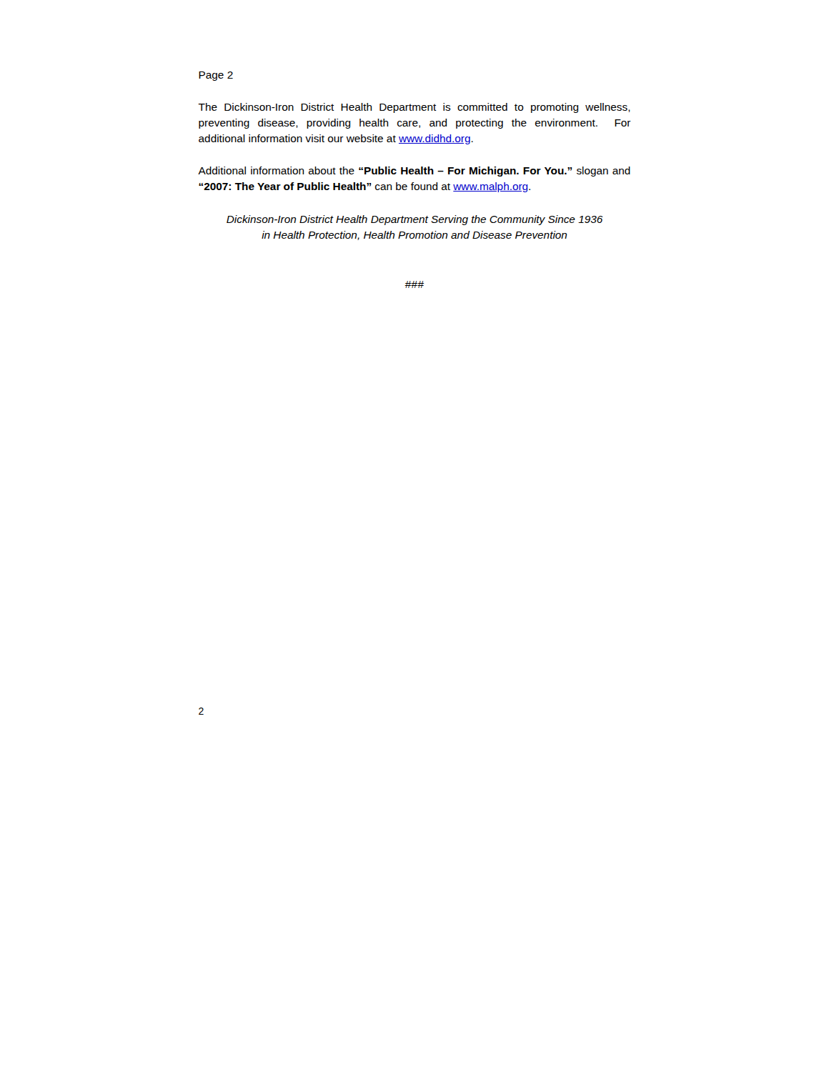Page 2
The Dickinson-Iron District Health Department is committed to promoting wellness, preventing disease, providing health care, and protecting the environment. For additional information visit our website at www.didhd.org.
Additional information about the “Public Health – For Michigan. For You.” slogan and “2007: The Year of Public Health” can be found at www.malph.org.
Dickinson-Iron District Health Department Serving the Community Since 1936 in Health Protection, Health Promotion and Disease Prevention
###
2